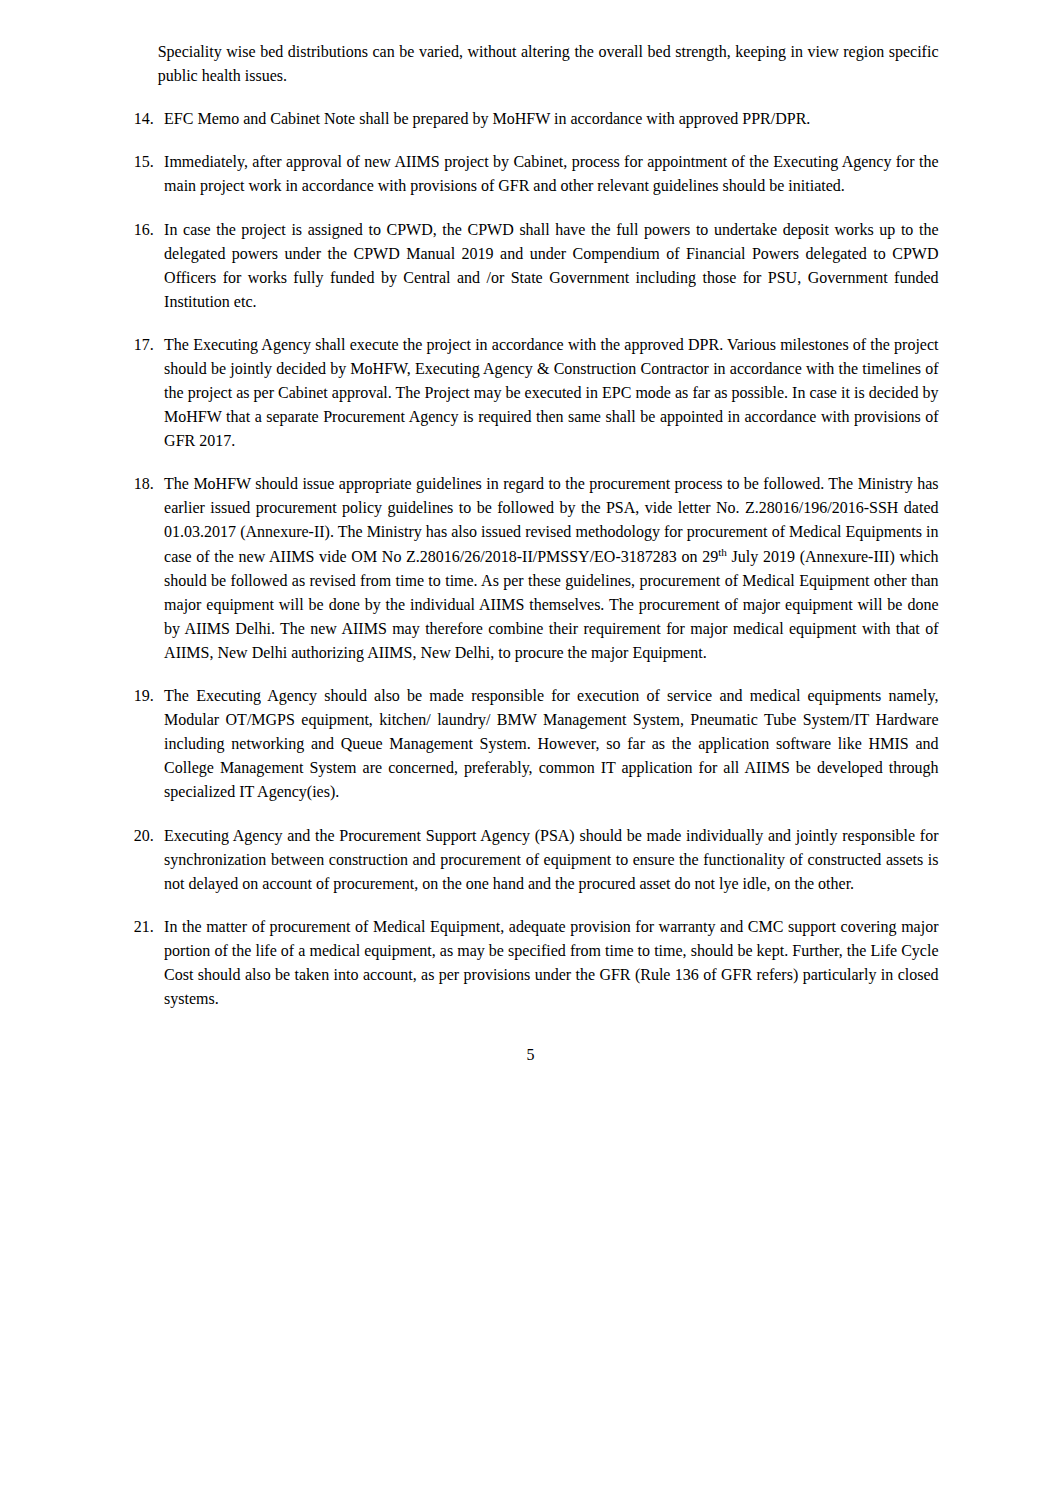Speciality wise bed distributions can be varied, without altering the overall bed strength, keeping in view region specific public health issues.
EFC Memo and Cabinet Note shall be prepared by MoHFW in accordance with approved PPR/DPR.
Immediately, after approval of new AIIMS project by Cabinet, process for appointment of the Executing Agency for the main project work in accordance with provisions of GFR and other relevant guidelines should be initiated.
In case the project is assigned to CPWD, the CPWD shall have the full powers to undertake deposit works up to the delegated powers under the CPWD Manual 2019 and under Compendium of Financial Powers delegated to CPWD Officers for works fully funded by Central and /or State Government including those for PSU, Government funded Institution etc.
The Executing Agency shall execute the project in accordance with the approved DPR. Various milestones of the project should be jointly decided by MoHFW, Executing Agency & Construction Contractor in accordance with the timelines of the project as per Cabinet approval. The Project may be executed in EPC mode as far as possible. In case it is decided by MoHFW that a separate Procurement Agency is required then same shall be appointed in accordance with provisions of GFR 2017.
The MoHFW should issue appropriate guidelines in regard to the procurement process to be followed. The Ministry has earlier issued procurement policy guidelines to be followed by the PSA, vide letter No. Z.28016/196/2016-SSH dated 01.03.2017 (Annexure-II). The Ministry has also issued revised methodology for procurement of Medical Equipments in case of the new AIIMS vide OM No Z.28016/26/2018-II/PMSSY/EO-3187283 on 29th July 2019 (Annexure-III) which should be followed as revised from time to time. As per these guidelines, procurement of Medical Equipment other than major equipment will be done by the individual AIIMS themselves. The procurement of major equipment will be done by AIIMS Delhi. The new AIIMS may therefore combine their requirement for major medical equipment with that of AIIMS, New Delhi authorizing AIIMS, New Delhi, to procure the major Equipment.
The Executing Agency should also be made responsible for execution of service and medical equipments namely, Modular OT/MGPS equipment, kitchen/ laundry/ BMW Management System, Pneumatic Tube System/IT Hardware including networking and Queue Management System. However, so far as the application software like HMIS and College Management System are concerned, preferably, common IT application for all AIIMS be developed through specialized IT Agency(ies).
Executing Agency and the Procurement Support Agency (PSA) should be made individually and jointly responsible for synchronization between construction and procurement of equipment to ensure the functionality of constructed assets is not delayed on account of procurement, on the one hand and the procured asset do not lye idle, on the other.
In the matter of procurement of Medical Equipment, adequate provision for warranty and CMC support covering major portion of the life of a medical equipment, as may be specified from time to time, should be kept. Further, the Life Cycle Cost should also be taken into account, as per provisions under the GFR (Rule 136 of GFR refers) particularly in closed systems.
5